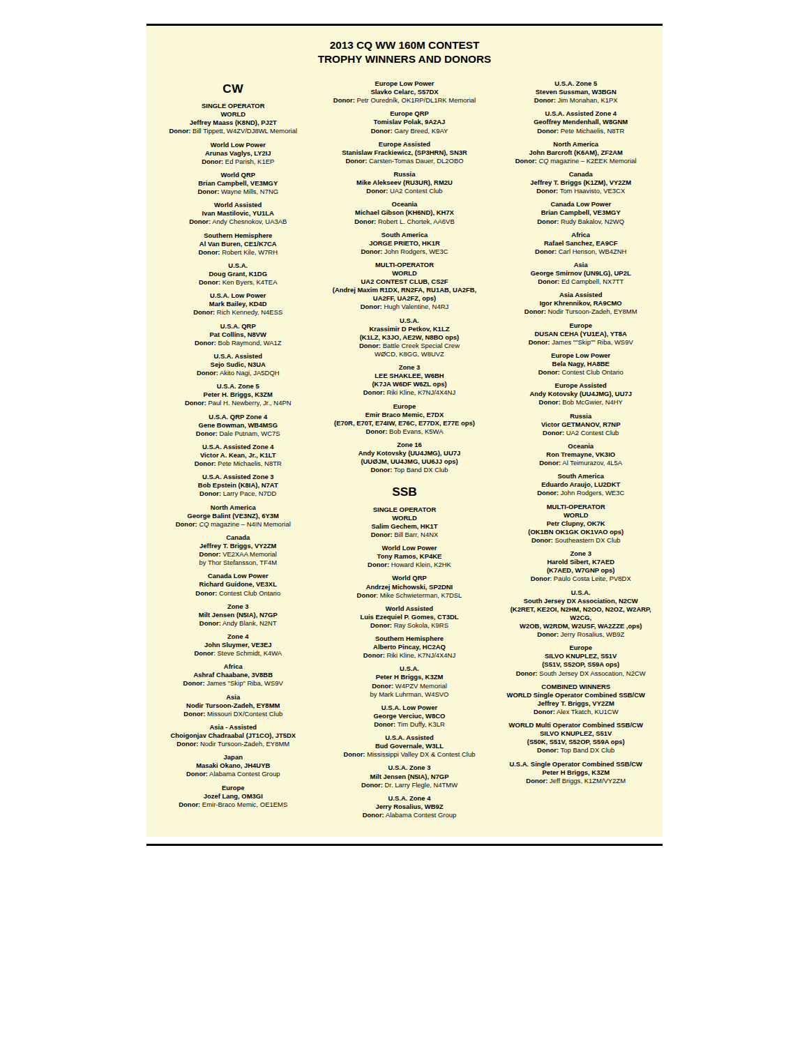2013 CQ WW 160M CONTEST
TROPHY WINNERS AND DONORS
CW
SINGLE OPERATOR
WORLD
Jeffrey Maass (K8ND), PJ2T
Donor: Bill Tippett, W4ZV/DJ8WL Memorial
World Low Power
Arunas Vaglys, LY2IJ
Donor: Ed Parish, K1EP
World QRP
Brian Campbell, VE3MGY
Donor: Wayne Mills, N7NG
World Assisted
Ivan Mastilovic, YU1LA
Donor: Andy Chesnokov, UA3AB
Southern Hemisphere
Al Van Buren, CE1/K7CA
Donor: Robert Kile, W7RH
U.S.A.
Doug Grant, K1DG
Donor: Ken Byers, K4TEA
U.S.A. Low Power
Mark Bailey, KD4D
Donor: Rich Kennedy, N4ESS
U.S.A. QRP
Pat Collins, N8VW
Donor: Bob Raymond, WA1Z
U.S.A. Assisted
Sejo Sudic, N3UA
Donor: Akito Nagi, JA5DQH
U.S.A. Zone 5
Peter H. Briggs, K3ZM
Donor: Paul H. Newberry, Jr., N4PN
U.S.A. QRP Zone 4
Gene Bowman, WB4MSG
Donor: Dale Putnam, WC7S
U.S.A. Assisted Zone 4
Victor A. Kean, Jr., K1LT
Donor: Pete Michaelis, N8TR
U.S.A. Assisted Zone 3
Bob Epstein (K8IA), N7AT
Donor: Larry Pace, N7DD
North America
George Balint (VE3NZ), 6Y3M
Donor: CQ magazine – N4IN Memorial
Canada
Jeffrey T. Briggs, VY2ZM
Donor: VE2XAA Memorial
by Thor Stefansson, TF4M
Canada Low Power
Richard Guidone, VE3XL
Donor: Contest Club Ontario
Zone 3
Milt Jensen (N5IA), N7GP
Donor: Andy Blank, N2NT
Zone 4
John Sluymer, VE3EJ
Donor: Steve Schmidt, K4WA
Africa
Ashraf Chaabane, 3V8BB
Donor: James "Skip" Riba, WS9V
Asia
Nodir Tursoon-Zadeh, EY8MM
Donor: Missouri DX/Contest Club
Asia - Assisted
Choigonjav Chadraabal (JT1CO), JT5DX
Donor: Nodir Tursoon-Zadeh, EY8MM
Japan
Masaki Okano, JH4UYB
Donor: Alabama Contest Group
Europe
Jozef Lang, OM3GI
Donor: Emir-Braco Memic, OE1EMS
Europe Low Power
Slavko Celarc, S57DX
Donor: Petr Ouredník, OK1RP/DL1RK Memorial
Europe QRP
Tomislav Polak, 9A2AJ
Donor: Gary Breed, K9AY
Europe Assisted
Stanislaw Frackiewicz, (SP3HRN), SN3R
Donor: Carsten-Tomas Dauer, DL2OBO
Russia
Mike Alekseev (RU3UR), RM2U
Donor: UA2 Contest Club
Oceania
Michael Gibson (KH6ND), KH7X
Donor: Robert L. Chortek, AA6VB
South America
JORGE PRIETO, HK1R
Donor: John Rodgers, WE3C
MULTI-OPERATOR
WORLD
UA2 CONTEST CLUB, CS2F
(Andrej Maxim R1DX, RN2FA, RU1AB, UA2FB,
UA2FF, UA2FZ, ops)
Donor: Hugh Valentine, N4RJ
U.S.A.
Krassimir D Petkov, K1LZ
(K1LZ, K3JO, AE2W, N8BO ops)
Donor: Battle Creek Special Crew
WØCD, K8GG, W8UVZ
Zone 3
LEE SHAKLEE, W6BH
(K7JA W6DF W6ZL ops)
Donor: Riki Kline, K7NJ/4X4NJ
Europe
Emir Braco Memic, E7DX
(E70R, E70T, E74IW, E76C, E77DX, E77E ops)
Donor: Bob Evans, K5WA
Zone 16
Andy Kotovsky (UU4JMG), UU7J
(UUØJM, UU4JMG, UU6JJ ops)
Donor: Top Band DX Club
SSB
SINGLE OPERATOR
WORLD
Salim Gechem, HK1T
Donor: Bill Barr, N4NX
World Low Power
Tony Ramos, KP4KE
Donor: Howard Klein, K2HK
World QRP
Andrzej Michowski, SP2DNI
Donor: Mike Schwieterman, K7DSL
World Assisted
Luis Ezequiel P. Gomes, CT3DL
Donor: Ray Sokola, K9RS
Southern Hemisphere
Alberto Pincay, HC2AQ
Donor: Riki Kline, K7NJ/4X4NJ
U.S.A.
Peter H Briggs, K3ZM
Donor: W4PZV Memorial
by Mark Luhrman, W4SVO
U.S.A. Low Power
George Verciuc, W8CO
Donor: Tim Duffy, K3LR
U.S.A. Assisted
Bud Governale, W3LL
Donor: Mississippi Valley DX & Contest Club
U.S.A. Zone 3
Milt Jensen (N5IA), N7GP
Donor: Dr. Larry Flegle, N4TMW
U.S.A. Zone 4
Jerry Rosalius, WB9Z
Donor: Alabama Contest Group
U.S.A. Zone 5
Steven Sussman, W3BGN
Donor: Jim Monahan, K1PX
U.S.A. Assisted Zone 4
Geoffrey Mendenhall, W8GNM
Donor: Pete Michaelis, N8TR
North America
John Barcroft (K6AM), ZF2AM
Donor: CQ magazine – K2EEK Memorial
Canada
Jeffrey T. Briggs (K1ZM), VY2ZM
Donor: Tom Haavisto, VE3CX
Canada Low Power
Brian Campbell, VE3MGY
Donor: Rudy Bakalov, N2WQ
Africa
Rafael Sanchez, EA9CF
Donor: Carl Henson, WB4ZNH
Asia
George Smirnov (UN9LG), UP2L
Donor: Ed Campbell, NX7TT
Asia Assisted
Igor Khrennikov, RA9CMO
Donor: Nodir Tursoon-Zadeh, EY8MM
Europe
DUSAN CEHA (YU1EA), YT8A
Donor: James ""Skip"" Riba, WS9V
Europe Low Power
Bela Nagy, HA8BE
Donor: Contest Club Ontario
Europe Assisted
Andy Kotovsky (UU4JMG), UU7J
Donor: Bob McGwier, N4HY
Russia
Victor GETMANOV, R7NP
Donor: UA2 Contest Club
Oceania
Ron Tremayne, VK3IO
Donor: Al Teimurazov, 4L5A
South America
Eduardo Araujo, LU2DKT
Donor: John Rodgers, WE3C
MULTI-OPERATOR
WORLD
Petr Clupny, OK7K
(OK1BN OK1GK OK1VAO ops)
Donor: Southeastern DX Club
Zone 3
Harold Sibert, K7AED
(K7AED, W7GNP ops)
Donor: Paulo Costa Leite, PV8DX
U.S.A.
South Jersey DX Association, N2CW
(K2RET, KE2OI, N2HM, N2OO, N2OZ, W2ARP, W2CG,
W2OB, W2RDM, W2USF, WA2ZZE ,ops)
Donor: Jerry Rosalius, WB9Z
Europe
SILVO KNUPLEZ, S51V
(S51V, S52OP, S59A ops)
Donor: South Jersey DX Assocation, N2CW
COMBINED WINNERS
WORLD Single Operator Combined SSB/CW
Jeffrey T. Briggs, VY2ZM
Donor: Alex Tkatch, KU1CW
WORLD Multi Operator Combined SSB/CW
SILVO KNUPLEZ, S51V
(S50K, S51V, S52OP, S59A ops)
Donor: Top Band DX Club
U.S.A. Single Operator Combined SSB/CW
Peter H Briggs, K3ZM
Donor: Jeff Briggs, K1ZM/VY2ZM